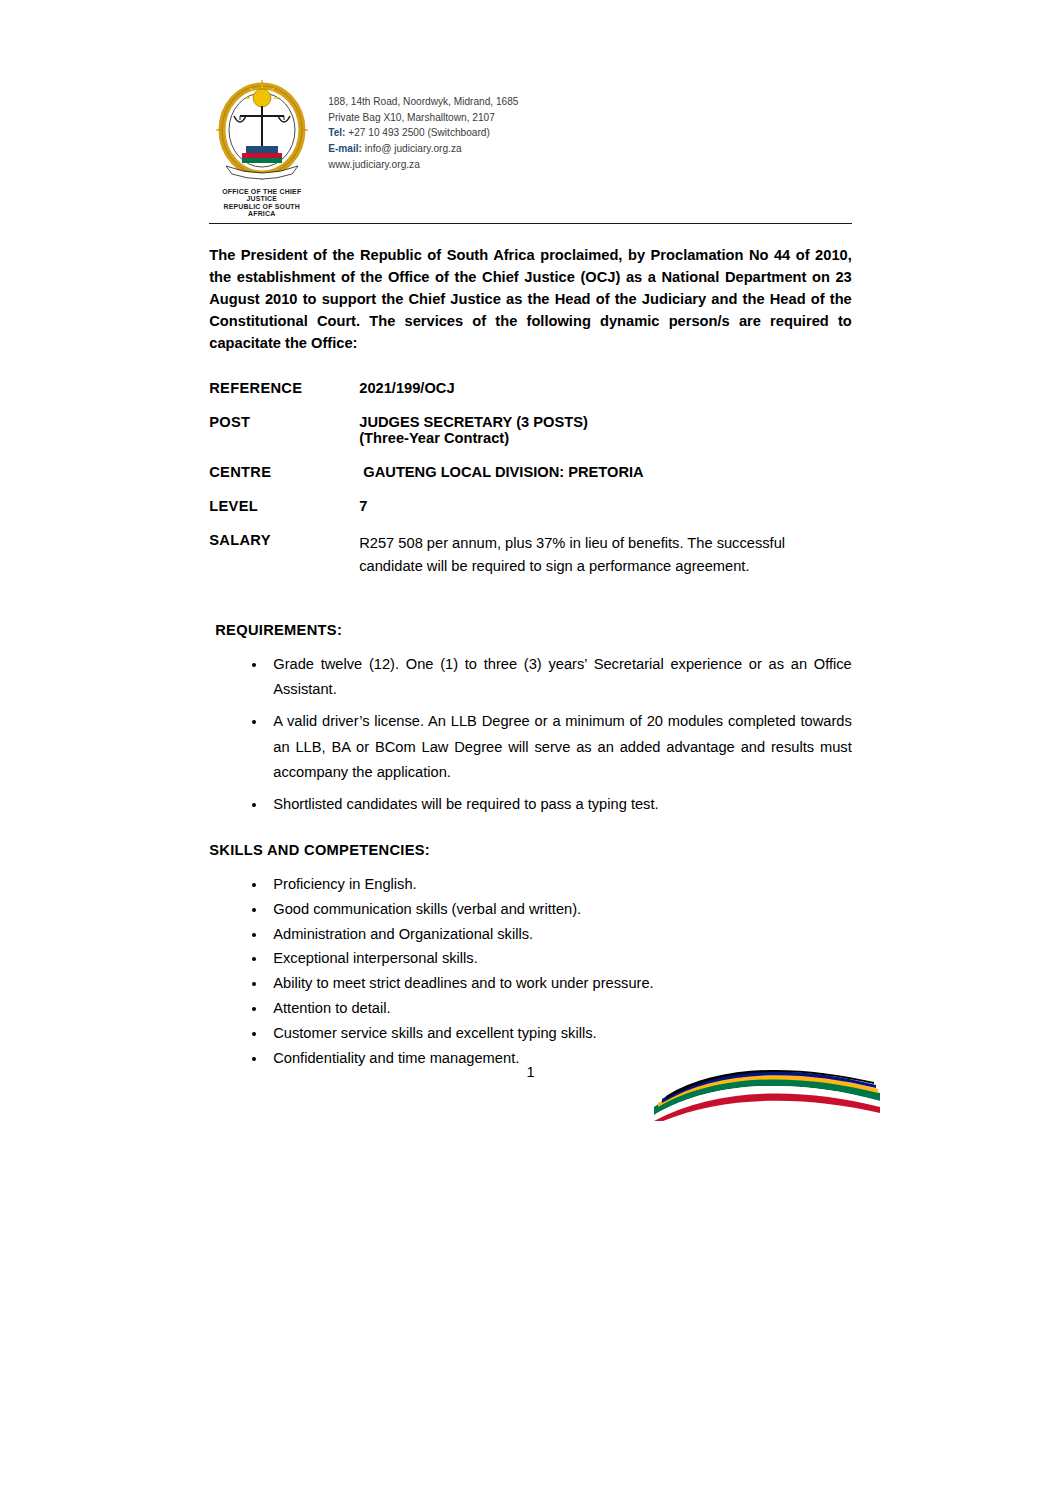OFFICE OF THE CHIEF JUSTICE
REPUBLIC OF SOUTH AFRICA
188, 14th Road, Noordwyk, Midrand, 1685
Private Bag X10, Marshalltown, 2107
Tel: +27 10 493 2500 (Switchboard)
E-mail: info@ judiciary.org.za
www.judiciary.org.za
The President of the Republic of South Africa proclaimed, by Proclamation No 44 of 2010, the establishment of the Office of the Chief Justice (OCJ) as a National Department on 23 August 2010 to support the Chief Justice as the Head of the Judiciary and the Head of the Constitutional Court. The services of the following dynamic person/s are required to capacitate the Office:
| REFERENCE | 2021/199/OCJ |
| POST | JUDGES SECRETARY (3 POSTS) (Three-Year Contract) |
| CENTRE | GAUTENG LOCAL DIVISION: PRETORIA |
| LEVEL | 7 |
| SALARY | R257 508 per annum, plus 37% in lieu of benefits. The successful candidate will be required to sign a performance agreement. |
REQUIREMENTS:
Grade twelve (12). One (1) to three (3) years’ Secretarial experience or as an Office Assistant.
A valid driver’s license. An LLB Degree or a minimum of 20 modules completed towards an LLB, BA or BCom Law Degree will serve as an added advantage and results must accompany the application.
Shortlisted candidates will be required to pass a typing test.
SKILLS AND COMPETENCIES:
Proficiency in English.
Good communication skills (verbal and written).
Administration and Organizational skills.
Exceptional interpersonal skills.
Ability to meet strict deadlines and to work under pressure.
Attention to detail.
Customer service skills and excellent typing skills.
Confidentiality and time management.
1